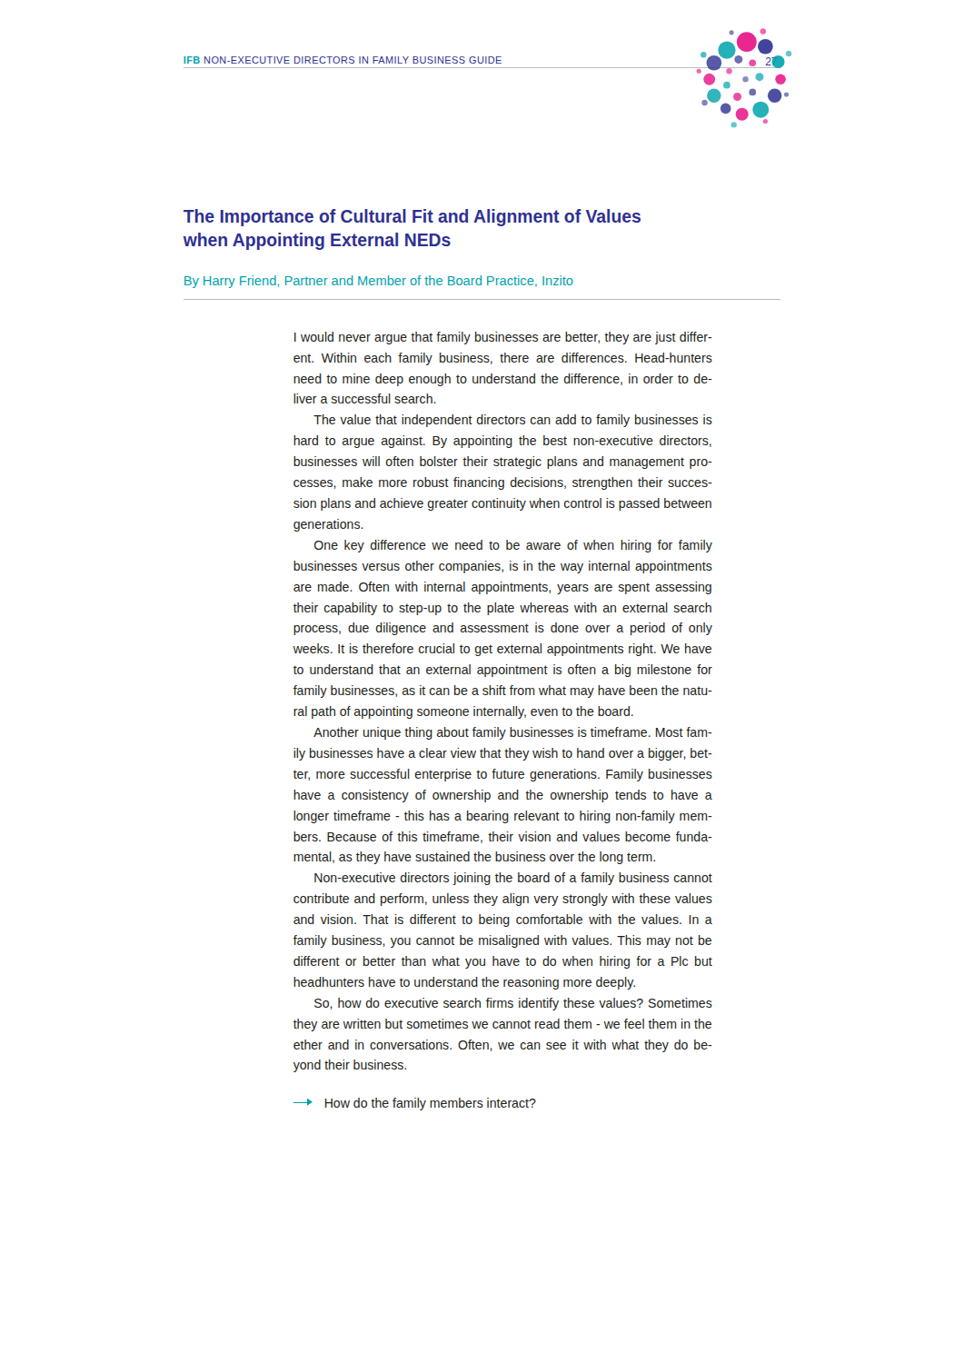IFB Non-Executive Directors in Family Business Guide
27
The Importance of Cultural Fit and Alignment of Values when Appointing External NEDs
By Harry Friend, Partner and Member of the Board Practice, Inzito
I would never argue that family businesses are better, they are just different. Within each family business, there are differences. Head-hunters need to mine deep enough to understand the difference, in order to deliver a successful search.
The value that independent directors can add to family businesses is hard to argue against. By appointing the best non-executive directors, businesses will often bolster their strategic plans and management processes, make more robust financing decisions, strengthen their succession plans and achieve greater continuity when control is passed between generations.
One key difference we need to be aware of when hiring for family businesses versus other companies, is in the way internal appointments are made. Often with internal appointments, years are spent assessing their capability to step-up to the plate whereas with an external search process, due diligence and assessment is done over a period of only weeks. It is therefore crucial to get external appointments right. We have to understand that an external appointment is often a big milestone for family businesses, as it can be a shift from what may have been the natural path of appointing someone internally, even to the board.
Another unique thing about family businesses is timeframe. Most family businesses have a clear view that they wish to hand over a bigger, better, more successful enterprise to future generations. Family businesses have a consistency of ownership and the ownership tends to have a longer timeframe - this has a bearing relevant to hiring non-family members. Because of this timeframe, their vision and values become fundamental, as they have sustained the business over the long term.
Non-executive directors joining the board of a family business cannot contribute and perform, unless they align very strongly with these values and vision. That is different to being comfortable with the values. In a family business, you cannot be misaligned with values. This may not be different or better than what you have to do when hiring for a Plc but headhunters have to understand the reasoning more deeply.
So, how do executive search firms identify these values? Sometimes they are written but sometimes we cannot read them - we feel them in the ether and in conversations. Often, we can see it with what they do beyond their business.
How do the family members interact?